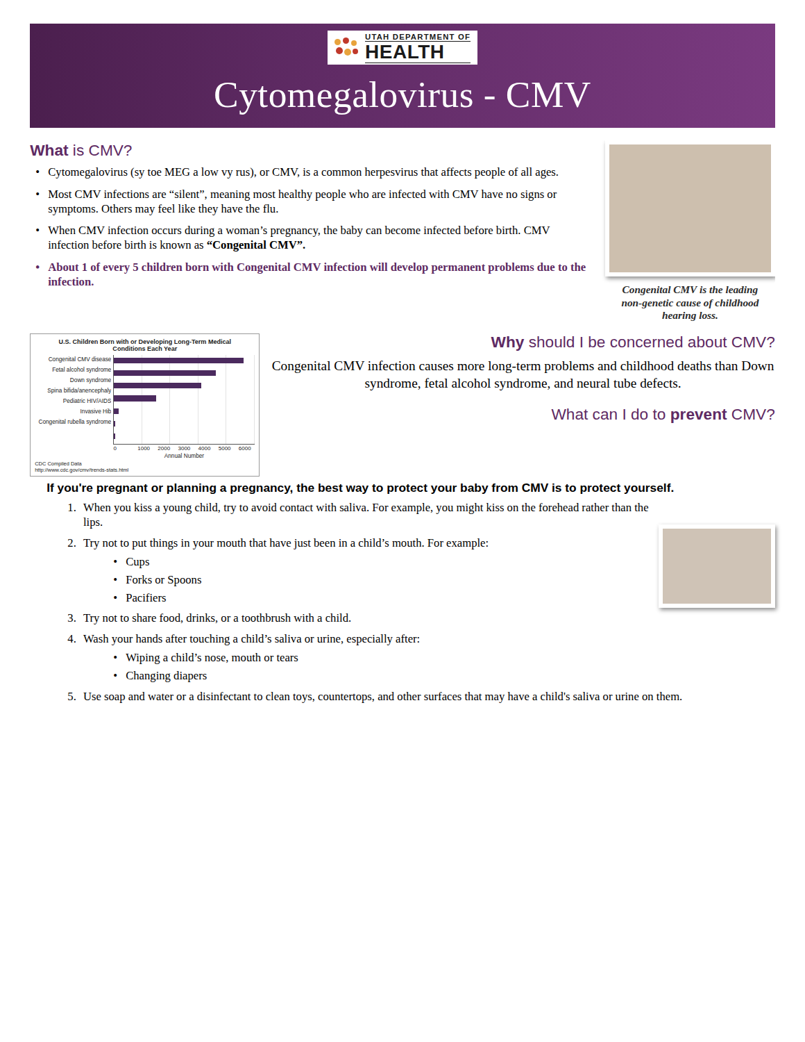UTAH DEPARTMENT OF HEALTH
Cytomegalovirus - CMV
Congenital CMV is the leading
non-genetic cause of childhood
hearing loss.
What is CMV?
Cytomegalovirus (sy toe MEG a low vy rus), or CMV, is a common herpesvirus that affects people of all ages.
Most CMV infections are “silent”, meaning most healthy people who are infected with CMV have no signs or symptoms. Others may feel like they have the flu.
When CMV infection occurs during a woman’s pregnancy, the baby can become infected before birth. CMV infection before birth is known as “Congenital CMV”.
About 1 of every 5 children born with Congenital CMV infection will develop permanent problems due to the infection.
U.S. Children Born with or Developing Long-Term Medical
Conditions Each Year
Congenital CMV disease
Fetal alcohol syndrome
Down syndrome
Spina bifida/anencephaly
Pediatric HIV/AIDS
Invasive Hib
Congenital rubella syndrome
0100020003000400050006000
Annual Number
CDC Compiled Data
http://www.cdc.gov/cmv/trends-stats.html
Why should I be concerned about CMV?
Congenital CMV infection causes more long-term problems and childhood deaths than Down syndrome, fetal alcohol syndrome, and neural tube defects.
What can I do to prevent CMV?
If you're pregnant or planning a pregnancy, the best way to protect your baby from CMV is to protect yourself.
When you kiss a young child, try to avoid contact with saliva. For example, you might kiss on the forehead rather than the lips.
Try not to put things in your mouth that have just been in a child’s mouth. For example:
Cups
Forks or Spoons
Pacifiers
Try not to share food, drinks, or a toothbrush with a child.
Wash your hands after touching a child’s saliva or urine, especially after:
Wiping a child’s nose, mouth or tears
Changing diapers
Use soap and water or a disinfectant to clean toys, countertops, and other surfaces that may have a child's saliva or urine on them.